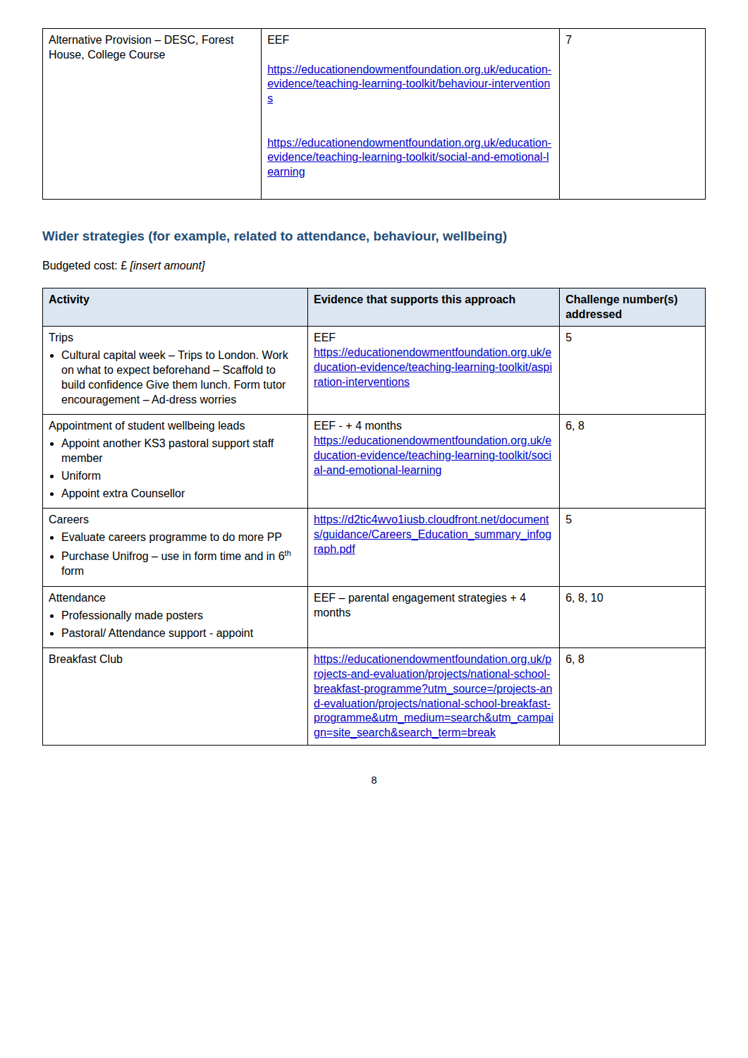| Alternative Provision – DESC, Forest House, College Course | EEF https://educationendowmentfoundation.org.uk/education-evidence/teaching-learning-toolkit/behaviour-interventions https://educationendowmentfoundation.org.uk/education-evidence/teaching-learning-toolkit/social-and-emotional-learning | 7 |
Wider strategies (for example, related to attendance, behaviour, wellbeing)
Budgeted cost: £ [insert amount]
| Activity | Evidence that supports this approach | Challenge number(s) addressed |
| --- | --- | --- |
| Trips Cultural capital week – Trips to London. Work on what to expect beforehand – Scaffold to build confidence Give them lunch. Form tutor encouragement – Ad-dress worries | EEF https://educationendowmentfoundation.org.uk/education-evidence/teaching-learning-toolkit/aspiration-interventions | 5 |
| Appointment of student wellbeing leads Appoint another KS3 pastoral support staff member Uniform Appoint extra Counsellor | EEF - + 4 months https://educationendowmentfoundation.org.uk/education-evidence/teaching-learning-toolkit/social-and-emotional-learning | 6, 8 |
| Careers Evaluate careers programme to do more PP Purchase Unifrog – use in form time and in 6 th form | https://d2tic4wvo1iusb.cloudfront.net/documents/guidance/Careers_Education_summary_infograph.pdf | 5 |
| Attendance Professionally made posters Pastoral/ Attendance support - appoint | EEF – parental engagement strategies + 4 months | 6, 8, 10 |
| Breakfast Club | https://educationendowmentfoundation.org.uk/projects-and-evaluation/projects/national-school-breakfast-programme?utm_source=/projects-and-evaluation/projects/national-school-breakfast-programme&utm_medium=search&utm_campaign=site_search&search_term=break | 6, 8 |
8